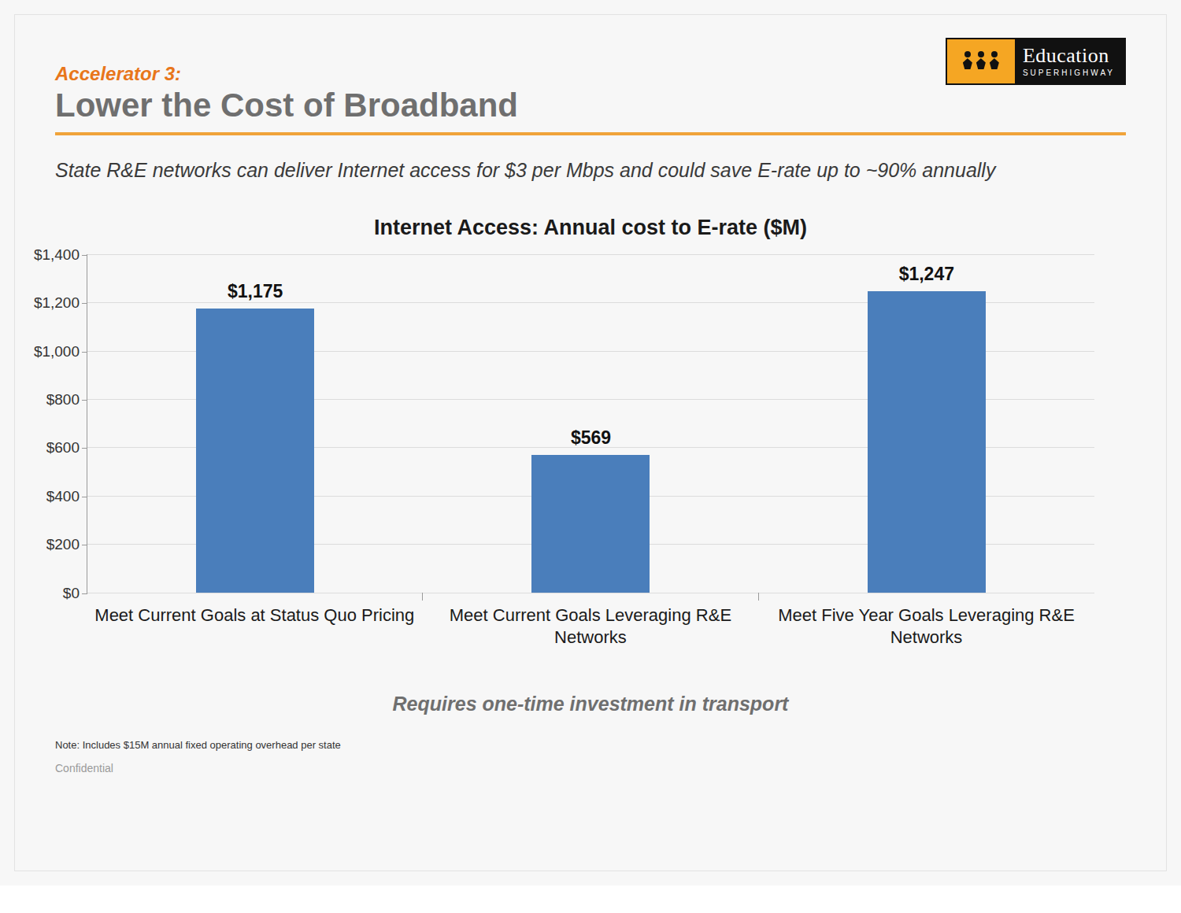Education
SUPERHIGHWAY
Accelerator 3:
Lower the Cost of Broadband
State R&E networks can deliver Internet access for $3 per Mbps and could save E-rate up to ~90% annually
Internet Access: Annual cost to E-rate ($M)
$1,400
$1,200
$1,000
$800
$600
$400
$200
$0
$1,175
$569
$1,247
Meet Current Goals at Status Quo Pricing
Meet Current Goals Leveraging R&E Networks
Meet Five Year Goals Leveraging R&E Networks
Requires one-time investment in transport
Note: Includes $15M annual fixed operating overhead per state
Confidential